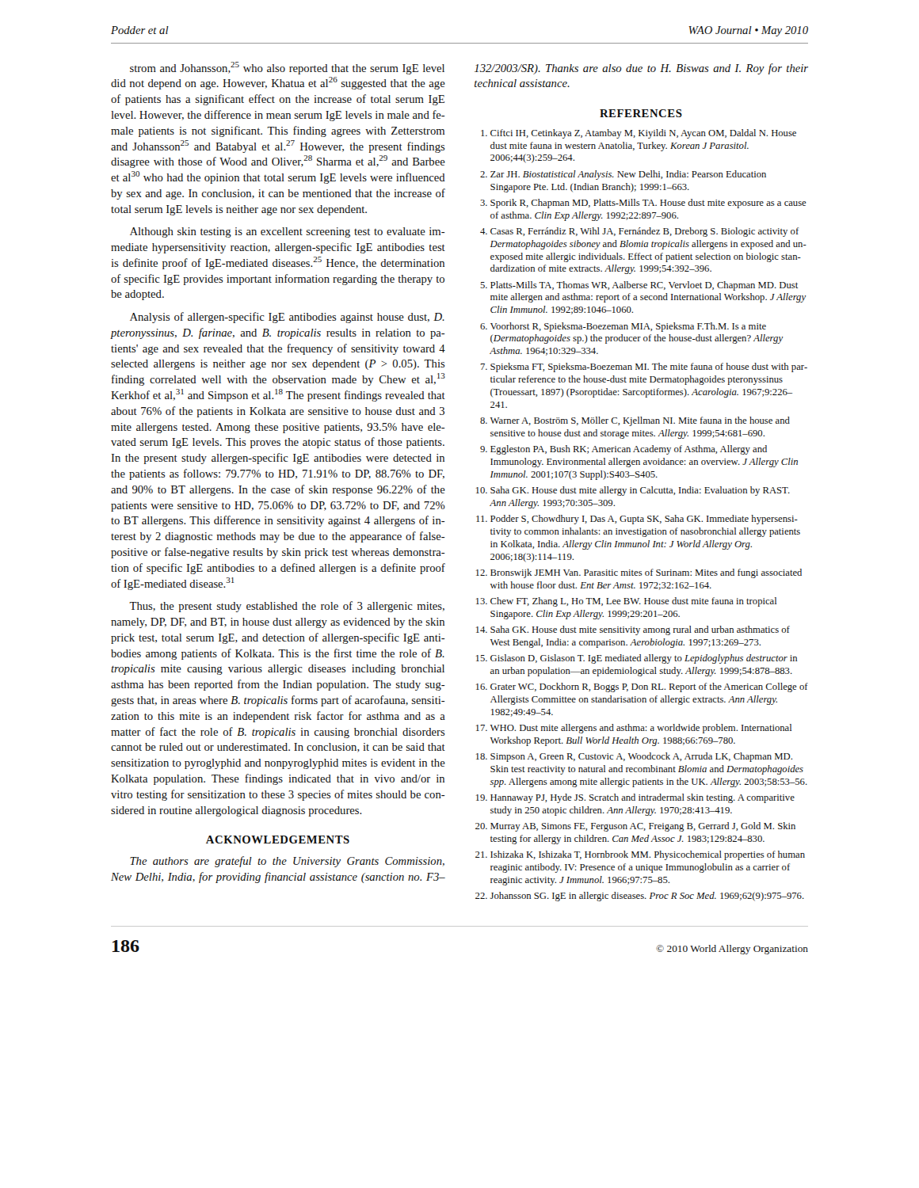Podder et al WAO Journal • May 2010
strom and Johansson,25 who also reported that the serum IgE level did not depend on age. However, Khatua et al26 suggested that the age of patients has a significant effect on the increase of total serum IgE level. However, the difference in mean serum IgE levels in male and female patients is not significant. This finding agrees with Zetterstrom and Johansson25 and Batabyal et al.27 However, the present findings disagree with those of Wood and Oliver,28 Sharma et al,29 and Barbee et al30 who had the opinion that total serum IgE levels were influenced by sex and age. In conclusion, it can be mentioned that the increase of total serum IgE levels is neither age nor sex dependent.
Although skin testing is an excellent screening test to evaluate immediate hypersensitivity reaction, allergen-specific IgE antibodies test is definite proof of IgE-mediated diseases.25 Hence, the determination of specific IgE provides important information regarding the therapy to be adopted.
Analysis of allergen-specific IgE antibodies against house dust, D. pteronyssinus, D. farinae, and B. tropicalis results in relation to patients' age and sex revealed that the frequency of sensitivity toward 4 selected allergens is neither age nor sex dependent (P > 0.05). This finding correlated well with the observation made by Chew et al,13 Kerkhof et al,31 and Simpson et al.18 The present findings revealed that about 76% of the patients in Kolkata are sensitive to house dust and 3 mite allergens tested. Among these positive patients, 93.5% have elevated serum IgE levels. This proves the atopic status of those patients. In the present study allergen-specific IgE antibodies were detected in the patients as follows: 79.77% to HD, 71.91% to DP, 88.76% to DF, and 90% to BT allergens. In the case of skin response 96.22% of the patients were sensitive to HD, 75.06% to DP, 63.72% to DF, and 72% to BT allergens. This difference in sensitivity against 4 allergens of interest by 2 diagnostic methods may be due to the appearance of false-positive or false-negative results by skin prick test whereas demonstration of specific IgE antibodies to a defined allergen is a definite proof of IgE-mediated disease.31
Thus, the present study established the role of 3 allergenic mites, namely, DP, DF, and BT, in house dust allergy as evidenced by the skin prick test, total serum IgE, and detection of allergen-specific IgE antibodies among patients of Kolkata. This is the first time the role of B. tropicalis mite causing various allergic diseases including bronchial asthma has been reported from the Indian population. The study suggests that, in areas where B. tropicalis forms part of acarofauna, sensitization to this mite is an independent risk factor for asthma and as a matter of fact the role of B. tropicalis in causing bronchial disorders cannot be ruled out or underestimated. In conclusion, it can be said that sensitization to pyroglyphid and nonpyroglyphid mites is evident in the Kolkata population. These findings indicated that in vivo and/or in vitro testing for sensitization to these 3 species of mites should be considered in routine allergological diagnosis procedures.
Acknowledgements
The authors are grateful to the University Grants Commission, New Delhi, India, for providing financial assistance (sanction no. F3–132/2003/SR). Thanks are also due to H. Biswas and I. Roy for their technical assistance.
References
Ciftci IH, Cetinkaya Z, Atambay M, Kiyildi N, Aycan OM, Daldal N. House dust mite fauna in western Anatolia, Turkey. Korean J Parasitol. 2006;44(3):259–264.
Zar JH. Biostatistical Analysis. New Delhi, India: Pearson Education Singapore Pte. Ltd. (Indian Branch); 1999:1–663.
Sporik R, Chapman MD, Platts-Mills TA. House dust mite exposure as a cause of asthma. Clin Exp Allergy. 1992;22:897–906.
Casas R, Ferrándiz R, Wihl JA, Fernández B, Dreborg S. Biologic activity of Dermatophagoides siboney and Blomia tropicalis allergens in exposed and unexposed mite allergic individuals. Effect of patient selection on biologic standardization of mite extracts. Allergy. 1999;54:392–396.
Platts-Mills TA, Thomas WR, Aalberse RC, Vervloet D, Chapman MD. Dust mite allergen and asthma: report of a second International Workshop. J Allergy Clin Immunol. 1992;89:1046–1060.
Voorhorst R, Spieksma-Boezeman MIA, Spieksma F.Th.M. Is a mite (Dermatophagoides sp.) the producer of the house-dust allergen? Allergy Asthma. 1964;10:329–334.
Spieksma FT, Spieksma-Boezeman MI. The mite fauna of house dust with particular reference to the house-dust mite Dermatophagoides pteronyssinus (Trouessart, 1897) (Psoroptidae: Sarcoptiformes). Acarologia. 1967;9:226–241.
Warner A, Boström S, Möller C, Kjellman NI. Mite fauna in the house and sensitive to house dust and storage mites. Allergy. 1999;54:681–690.
Eggleston PA, Bush RK; American Academy of Asthma, Allergy and Immunology. Environmental allergen avoidance: an overview. J Allergy Clin Immunol. 2001;107(3 Suppl):S403–S405.
Saha GK. House dust mite allergy in Calcutta, India: Evaluation by RAST. Ann Allergy. 1993;70:305–309.
Podder S, Chowdhury I, Das A, Gupta SK, Saha GK. Immediate hypersensitivity to common inhalants: an investigation of nasobronchial allergy patients in Kolkata, India. Allergy Clin Immunol Int: J World Allergy Org. 2006;18(3):114–119.
Bronswijk JEMH Van. Parasitic mites of Surinam: Mites and fungi associated with house floor dust. Ent Ber Amst. 1972;32:162–164.
Chew FT, Zhang L, Ho TM, Lee BW. House dust mite fauna in tropical Singapore. Clin Exp Allergy. 1999;29:201–206.
Saha GK. House dust mite sensitivity among rural and urban asthmatics of West Bengal, India: a comparison. Aerobiologia. 1997;13:269–273.
Gislason D, Gislason T. IgE mediated allergy to Lepidoglyphus destructor in an urban population—an epidemiological study. Allergy. 1999;54:878–883.
Grater WC, Dockhorn R, Boggs P, Don RL. Report of the American College of Allergists Committee on standarisation of allergic extracts. Ann Allergy. 1982;49:49–54.
WHO. Dust mite allergens and asthma: a worldwide problem. International Workshop Report. Bull World Health Org. 1988;66:769–780.
Simpson A, Green R, Custovic A, Woodcock A, Arruda LK, Chapman MD. Skin test reactivity to natural and recombinant Blomia and Dermatophagoides spp. Allergens among mite allergic patients in the UK. Allergy. 2003;58:53–56.
Hannaway PJ, Hyde JS. Scratch and intradermal skin testing. A comparitive study in 250 atopic children. Ann Allergy. 1970;28:413–419.
Murray AB, Simons FE, Ferguson AC, Freigang B, Gerrard J, Gold M. Skin testing for allergy in children. Can Med Assoc J. 1983;129:824–830.
Ishizaka K, Ishizaka T, Hornbrook MM. Physicochemical properties of human reaginic antibody. IV: Presence of a unique Immunoglobulin as a carrier of reaginic activity. J Immunol. 1966;97:75–85.
Johansson SG. IgE in allergic diseases. Proc R Soc Med. 1969;62(9):975–976.
186 © 2010 World Allergy Organization